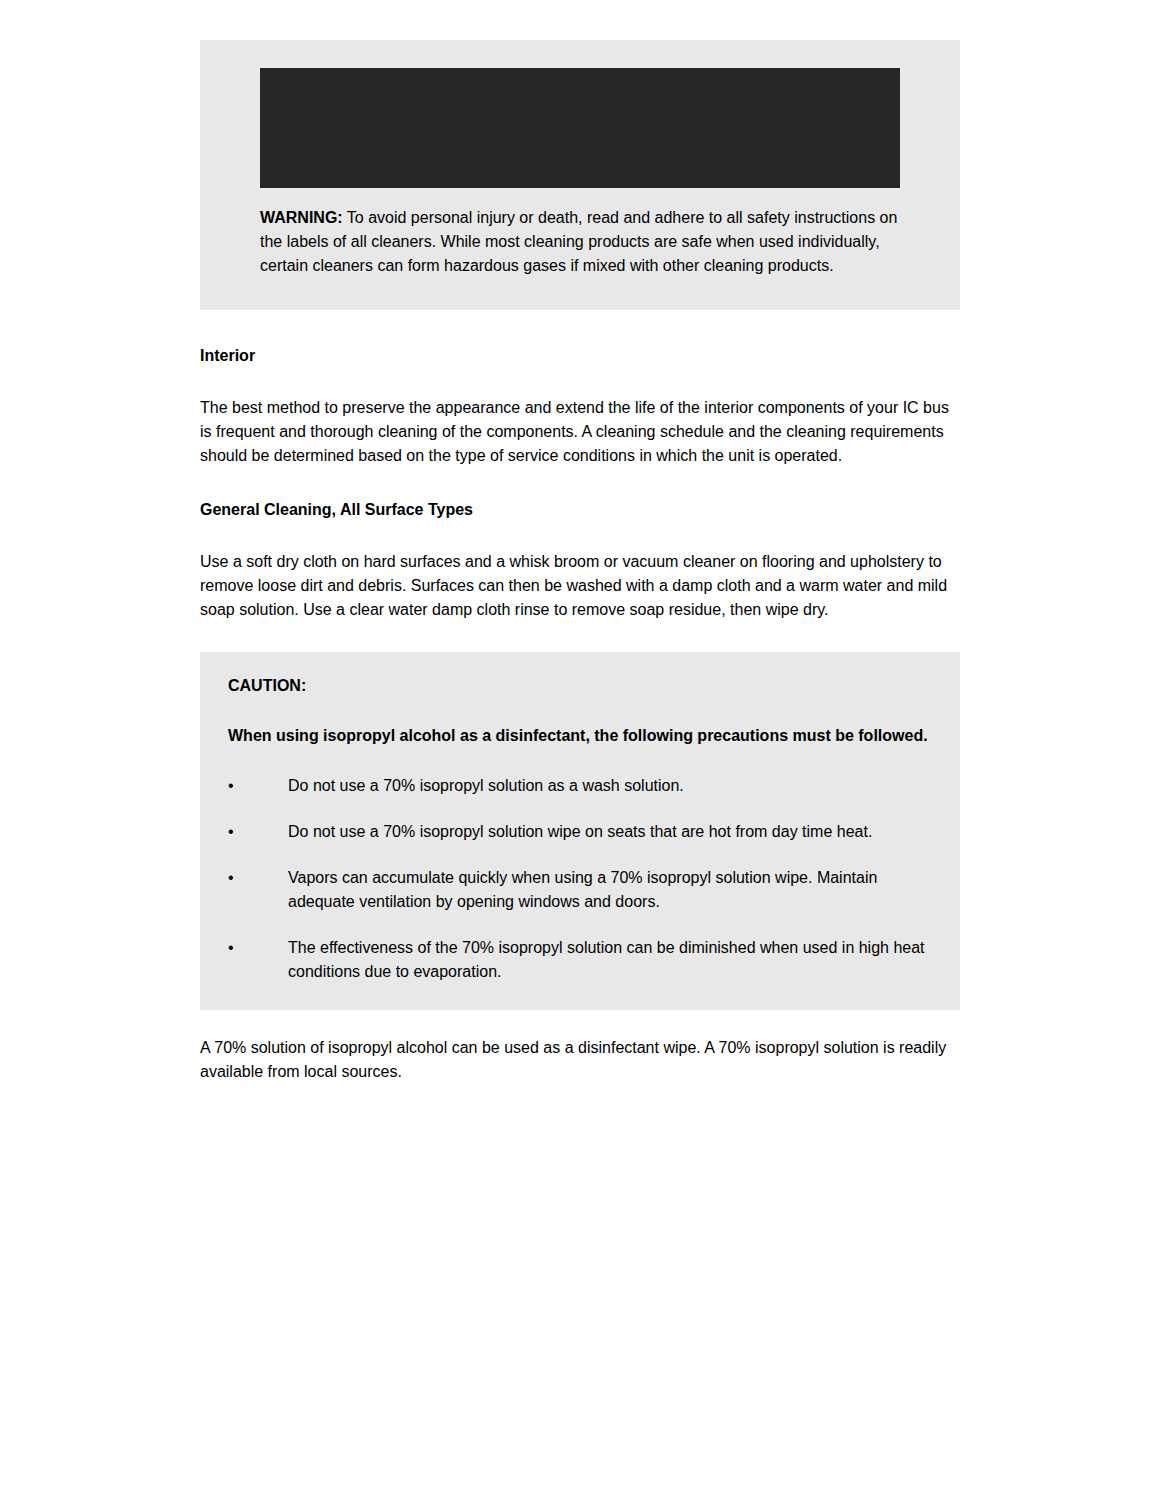WARNING: To avoid personal injury or death, read and adhere to all safety instructions on the labels of all cleaners. While most cleaning products are safe when used individually, certain cleaners can form hazardous gases if mixed with other cleaning products.
Interior
The best method to preserve the appearance and extend the life of the interior components of your IC bus is frequent and thorough cleaning of the components. A cleaning schedule and the cleaning requirements should be determined based on the type of service conditions in which the unit is operated.
General Cleaning, All Surface Types
Use a soft dry cloth on hard surfaces and a whisk broom or vacuum cleaner on flooring and upholstery to remove loose dirt and debris. Surfaces can then be washed with a damp cloth and a warm water and mild soap solution. Use a clear water damp cloth rinse to remove soap residue, then wipe dry.
CAUTION:
When using isopropyl alcohol as a disinfectant, the following precautions must be followed.
•
Do not use a 70% isopropyl solution as a wash solution.
•
Do not use a 70% isopropyl solution wipe on seats that are hot from day time heat.
•
Vapors can accumulate quickly when using a 70% isopropyl solution wipe. Maintain adequate ventilation by opening windows and doors.
•
The effectiveness of the 70% isopropyl solution can be diminished when used in high heat conditions due to evaporation.
A 70% solution of isopropyl alcohol can be used as a disinfectant wipe. A 70% isopropyl solution is readily available from local sources.